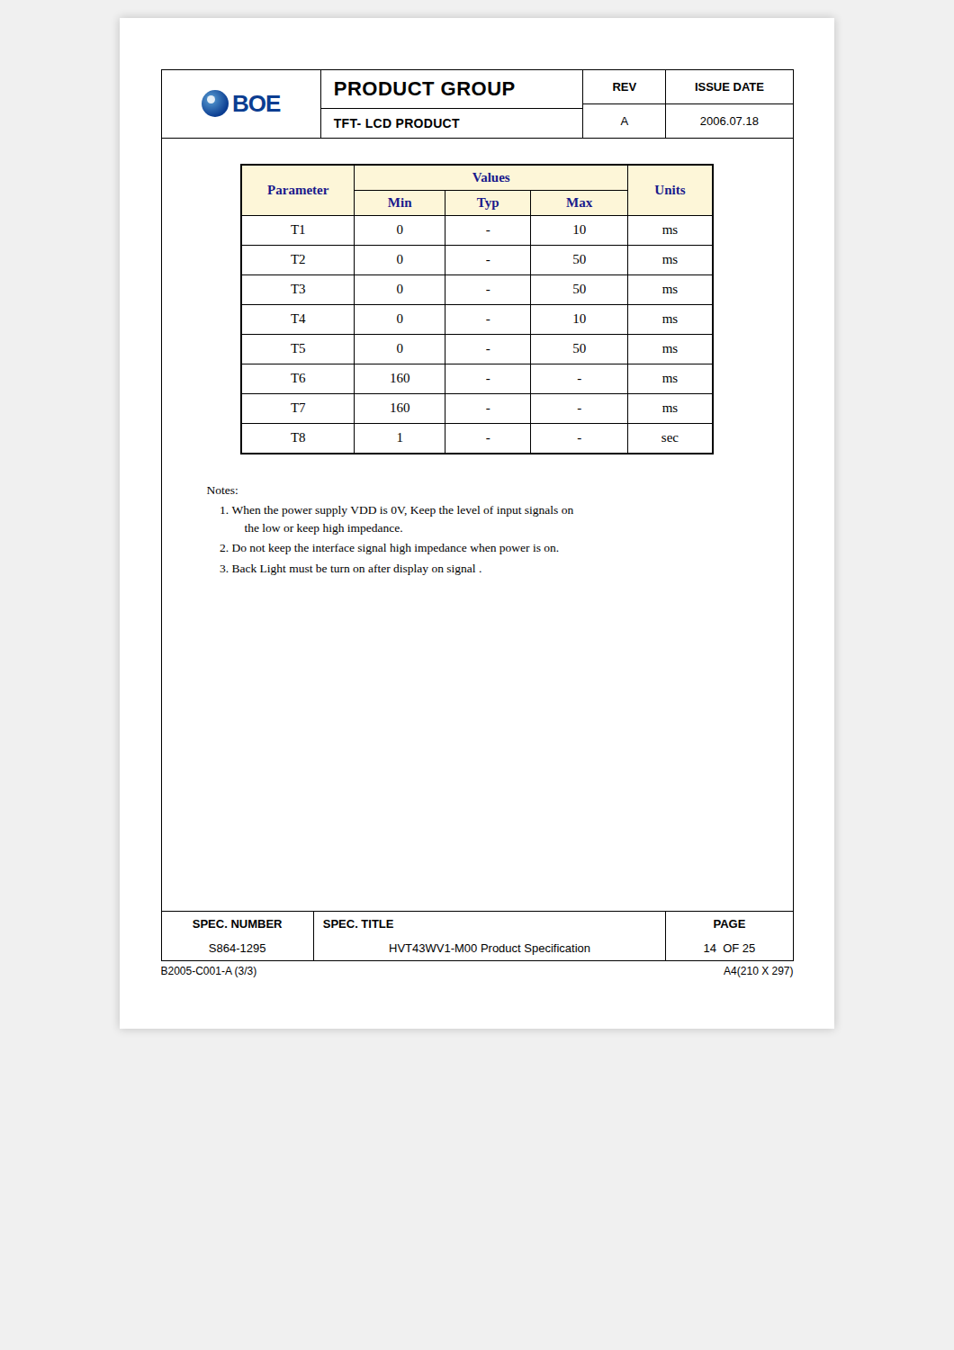BOE
PRODUCT GROUP
TFT- LCD PRODUCT
REV
A
ISSUE DATE
2006.07.18
| Parameter | Values | Units |
| --- | --- | --- |
| Min | Typ | Max |
| T1 | 0 | - | 10 | ms |
| T2 | 0 | - | 50 | ms |
| T3 | 0 | - | 50 | ms |
| T4 | 0 | - | 10 | ms |
| T5 | 0 | - | 50 | ms |
| T6 | 160 | - | - | ms |
| T7 | 160 | - | - | ms |
| T8 | 1 | - | - | sec |
Notes:
When the power supply VDD is 0V, Keep the level of input signals on the low or keep high impedance.
Do not keep the interface signal high impedance when power is on.
Back Light must be turn on after display on signal .
SPEC. NUMBER
S864-1295
SPEC. TITLE
HVT43WV1-M00 Product Specification
PAGE
14 OF 25
B2005-C001-A (3/3) A4(210 X 297)